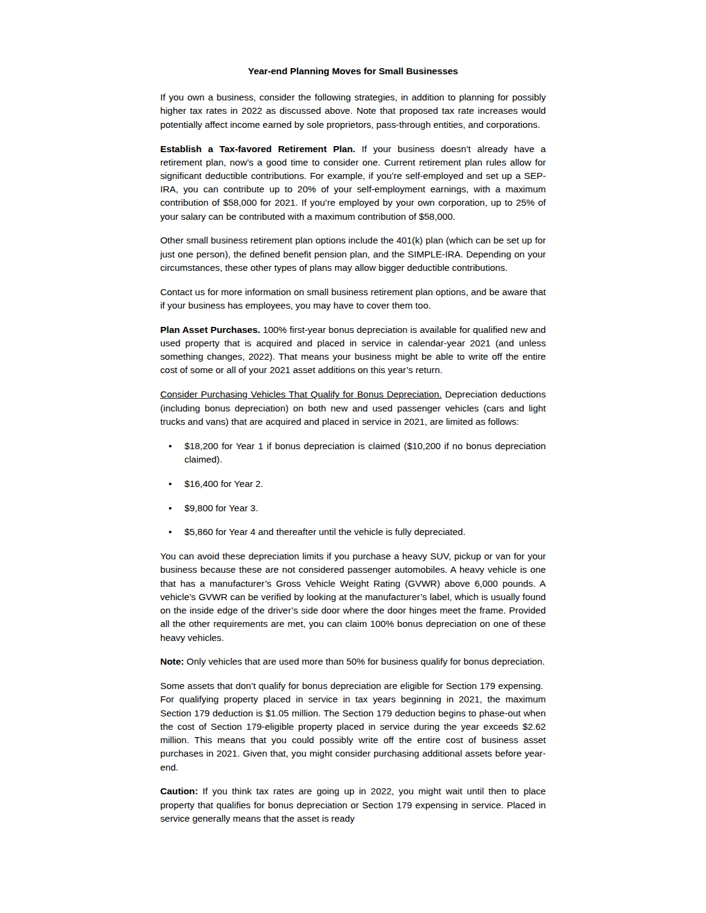Year-end Planning Moves for Small Businesses
If you own a business, consider the following strategies, in addition to planning for possibly higher tax rates in 2022 as discussed above. Note that proposed tax rate increases would potentially affect income earned by sole proprietors, pass-through entities, and corporations.
Establish a Tax-favored Retirement Plan. If your business doesn’t already have a retirement plan, now’s a good time to consider one. Current retirement plan rules allow for significant deductible contributions. For example, if you’re self-employed and set up a SEP-IRA, you can contribute up to 20% of your self-employment earnings, with a maximum contribution of $58,000 for 2021. If you’re employed by your own corporation, up to 25% of your salary can be contributed with a maximum contribution of $58,000.
Other small business retirement plan options include the 401(k) plan (which can be set up for just one person), the defined benefit pension plan, and the SIMPLE-IRA. Depending on your circumstances, these other types of plans may allow bigger deductible contributions.
Contact us for more information on small business retirement plan options, and be aware that if your business has employees, you may have to cover them too.
Plan Asset Purchases. 100% first-year bonus depreciation is available for qualified new and used property that is acquired and placed in service in calendar-year 2021 (and unless something changes, 2022). That means your business might be able to write off the entire cost of some or all of your 2021 asset additions on this year’s return.
Consider Purchasing Vehicles That Qualify for Bonus Depreciation. Depreciation deductions (including bonus depreciation) on both new and used passenger vehicles (cars and light trucks and vans) that are acquired and placed in service in 2021, are limited as follows:
$18,200 for Year 1 if bonus depreciation is claimed ($10,200 if no bonus depreciation claimed).
$16,400 for Year 2.
$9,800 for Year 3.
$5,860 for Year 4 and thereafter until the vehicle is fully depreciated.
You can avoid these depreciation limits if you purchase a heavy SUV, pickup or van for your business because these are not considered passenger automobiles. A heavy vehicle is one that has a manufacturer’s Gross Vehicle Weight Rating (GVWR) above 6,000 pounds. A vehicle’s GVWR can be verified by looking at the manufacturer’s label, which is usually found on the inside edge of the driver’s side door where the door hinges meet the frame. Provided all the other requirements are met, you can claim 100% bonus depreciation on one of these heavy vehicles.
Note: Only vehicles that are used more than 50% for business qualify for bonus depreciation.
Some assets that don’t qualify for bonus depreciation are eligible for Section 179 expensing. For qualifying property placed in service in tax years beginning in 2021, the maximum Section 179 deduction is $1.05 million. The Section 179 deduction begins to phase-out when the cost of Section 179-eligible property placed in service during the year exceeds $2.62 million. This means that you could possibly write off the entire cost of business asset purchases in 2021. Given that, you might consider purchasing additional assets before year-end.
Caution: If you think tax rates are going up in 2022, you might wait until then to place property that qualifies for bonus depreciation or Section 179 expensing in service. Placed in service generally means that the asset is ready